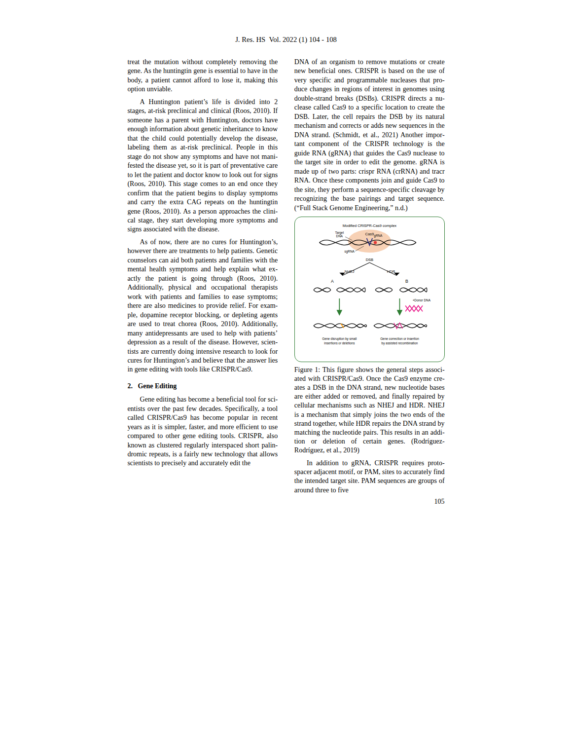J. Res. HS Vol. 2022 (1) 104 - 108
treat the mutation without completely removing the gene. As the huntingtin gene is essential to have in the body, a patient cannot afford to lose it, making this option unviable.
A Huntington patient’s life is divided into 2 stages, at-risk preclinical and clinical (Roos, 2010). If someone has a parent with Huntington, doctors have enough information about genetic inheritance to know that the child could potentially develop the disease, labeling them as at-risk preclinical. People in this stage do not show any symptoms and have not manifested the disease yet, so it is part of preventative care to let the patient and doctor know to look out for signs (Roos, 2010). This stage comes to an end once they confirm that the patient begins to display symptoms and carry the extra CAG repeats on the huntingtin gene (Roos, 2010). As a person approaches the clinical stage, they start developing more symptoms and signs associated with the disease.
As of now, there are no cures for Huntington’s, however there are treatments to help patients. Genetic counselors can aid both patients and families with the mental health symptoms and help explain what exactly the patient is going through (Roos, 2010). Additionally, physical and occupational therapists work with patients and families to ease symptoms; there are also medicines to provide relief. For example, dopamine receptor blocking, or depleting agents are used to treat chorea (Roos, 2010). Additionally, many antidepressants are used to help with patients’ depression as a result of the disease. However, scientists are currently doing intensive research to look for cures for Huntington’s and believe that the answer lies in gene editing with tools like CRISPR/Cas9.
2. Gene Editing
Gene editing has become a beneficial tool for scientists over the past few decades. Specifically, a tool called CRISPR/Cas9 has become popular in recent years as it is simpler, faster, and more efficient to use compared to other gene editing tools. CRISPR, also known as clustered regularly interspaced short palindromic repeats, is a fairly new technology that allows scientists to precisely and accurately edit the
DNA of an organism to remove mutations or create new beneficial ones. CRISPR is based on the use of very specific and programmable nucleases that produce changes in regions of interest in genomes using double-strand breaks (DSBs). CRISPR directs a nuclease called Cas9 to a specific location to create the DSB. Later, the cell repairs the DSB by its natural mechanism and corrects or adds new sequences in the DNA strand. (Schmidt, et al., 2021) Another important component of the CRISPR technology is the guide RNA (gRNA) that guides the Cas9 nuclease to the target site in order to edit the genome. gRNA is made up of two parts: crispr RNA (crRNA) and tracr RNA. Once these components join and guide Cas9 to the site, they perform a sequence-specific cleavage by recognizing the base pairings and target sequence. (“Full Stack Genome Engineering,” n.d.)
Modified CRISPR-Cas9 complex Cas9 gRNA Target DNA sgRNA DSB NHEJ HDR A B +Donor DNA Gene disruption by small insertions or deletions Gene correction or insertion by assisted recombination
Figure 1: This figure shows the general steps associated with CRISPR/Cas9. Once the Cas9 enzyme creates a DSB in the DNA strand, new nucleotide bases are either added or removed, and finally repaired by cellular mechanisms such as NHEJ and HDR. NHEJ is a mechanism that simply joins the two ends of the strand together, while HDR repairs the DNA strand by matching the nucleotide pairs. This results in an addition or deletion of certain genes. (Rodríguez-Rodríguez, et al., 2019)
In addition to gRNA, CRISPR requires protospacer adjacent motif, or PAM, sites to accurately find the intended target site. PAM sequences are groups of around three to five
105